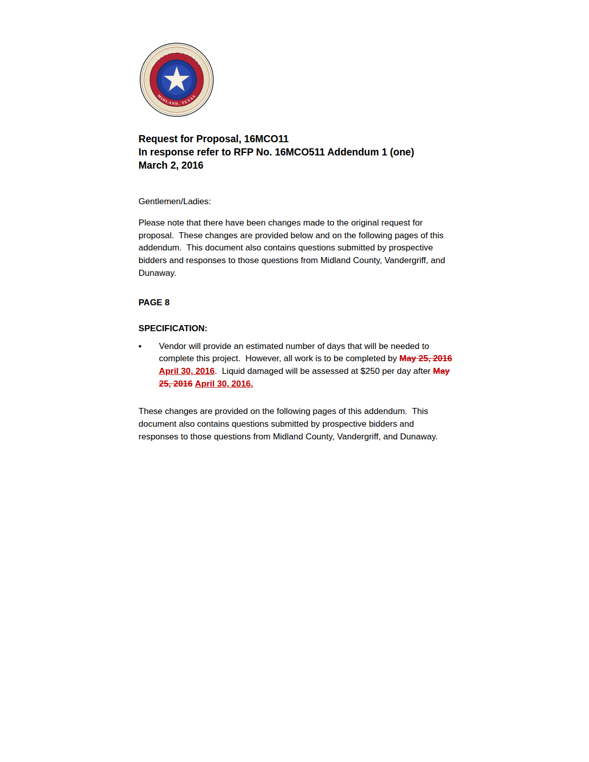MIDLAND COUNTY MIDLAND, TEXAS STATE OF TEXAS
Request for Proposal, 16MCO11 In response refer to RFP No. 16MCO511 Addendum 1 (one) March 2, 2016
Gentlemen/Ladies:
Please note that there have been changes made to the original request for proposal. These changes are provided below and on the following pages of this addendum. This document also contains questions submitted by prospective bidders and responses to those questions from Midland County, Vandergriff, and Dunaway.
PAGE 8
SPECIFICATION:
•
Vendor will provide an estimated number of days that will be needed to complete this project. However, all work is to be completed by May 25, 2016 April 30, 2016. Liquid damaged will be assessed at $250 per day after May 25, 2016 April 30, 2016.
These changes are provided on the following pages of this addendum. This document also contains questions submitted by prospective bidders and responses to those questions from Midland County, Vandergriff, and Dunaway.